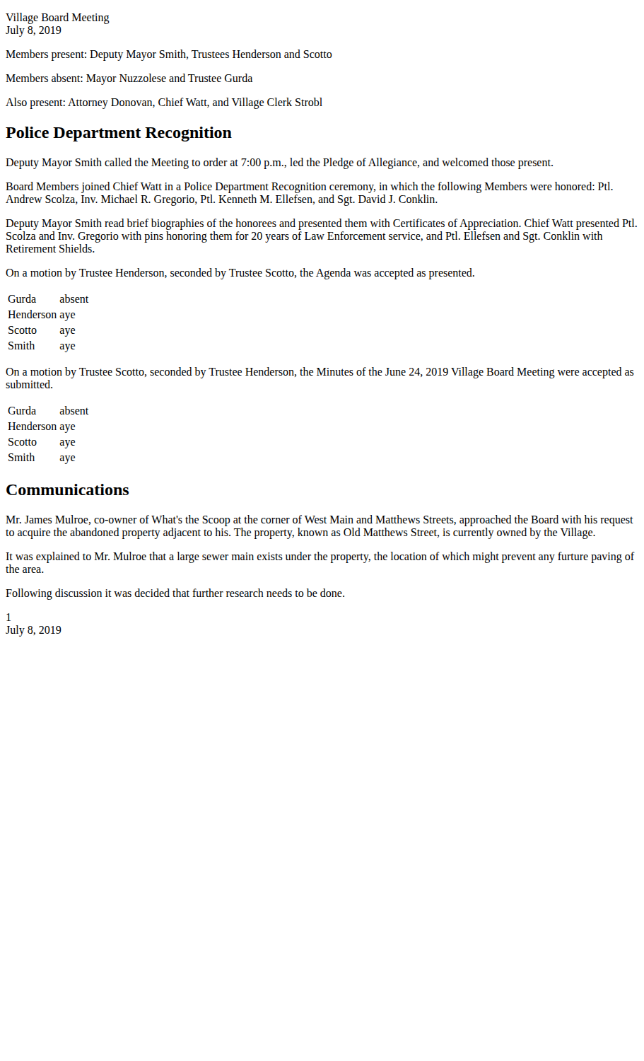Village Board Meeting
July 8, 2019
Members present: Deputy Mayor Smith, Trustees Henderson and Scotto
Members absent: Mayor Nuzzolese and Trustee Gurda
Also present: Attorney Donovan, Chief Watt, and Village Clerk Strobl
Police Department Recognition
Deputy Mayor Smith called the Meeting to order at 7:00 p.m., led the Pledge of Allegiance, and welcomed those present.
Board Members joined Chief Watt in a Police Department Recognition ceremony, in which the following Members were honored: Ptl. Andrew Scolza, Inv. Michael R. Gregorio, Ptl. Kenneth M. Ellefsen, and Sgt. David J. Conklin.
Deputy Mayor Smith read brief biographies of the honorees and presented them with Certificates of Appreciation. Chief Watt presented Ptl. Scolza and Inv. Gregorio with pins honoring them for 20 years of Law Enforcement service, and Ptl. Ellefsen and Sgt. Conklin with Retirement Shields.
On a motion by Trustee Henderson, seconded by Trustee Scotto, the Agenda was accepted as presented.
| Gurda | absent |
| Henderson | aye |
| Scotto | aye |
| Smith | aye |
On a motion by Trustee Scotto, seconded by Trustee Henderson, the Minutes of the June 24, 2019 Village Board Meeting were accepted as submitted.
| Gurda | absent |
| Henderson | aye |
| Scotto | aye |
| Smith | aye |
Communications
Mr. James Mulroe, co-owner of What's the Scoop at the corner of West Main and Matthews Streets, approached the Board with his request to acquire the abandoned property adjacent to his. The property, known as Old Matthews Street, is currently owned by the Village.
It was explained to Mr. Mulroe that a large sewer main exists under the property, the location of which might prevent any furture paving of the area.
Following discussion it was decided that further research needs to be done.
1
July 8, 2019